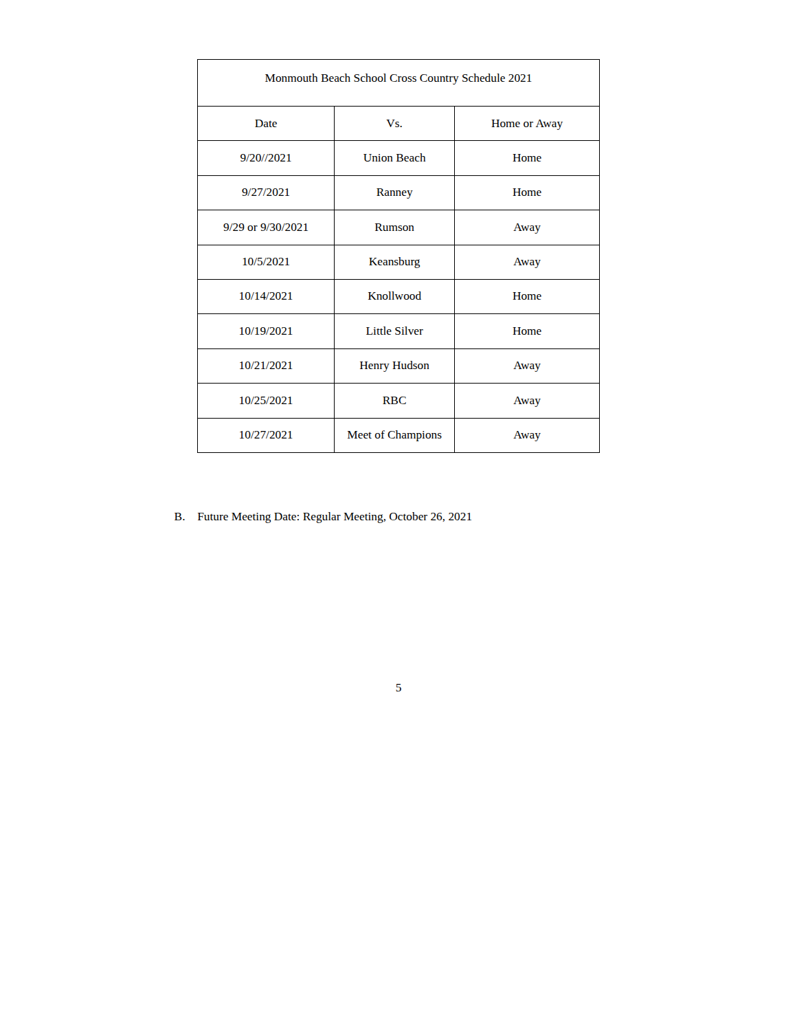Monmouth Beach School Cross Country Schedule 2021
| Date | Vs. | Home or Away |
| 9/20//2021 | Union Beach | Home |
| 9/27/2021 | Ranney | Home |
| 9/29 or 9/30/2021 | Rumson | Away |
| 10/5/2021 | Keansburg | Away |
| 10/14/2021 | Knollwood | Home |
| 10/19/2021 | Little Silver | Home |
| 10/21/2021 | Henry Hudson | Away |
| 10/25/2021 | RBC | Away |
| 10/27/2021 | Meet of Champions | Away |
B. Future Meeting Date: Regular Meeting, October 26, 2021
5